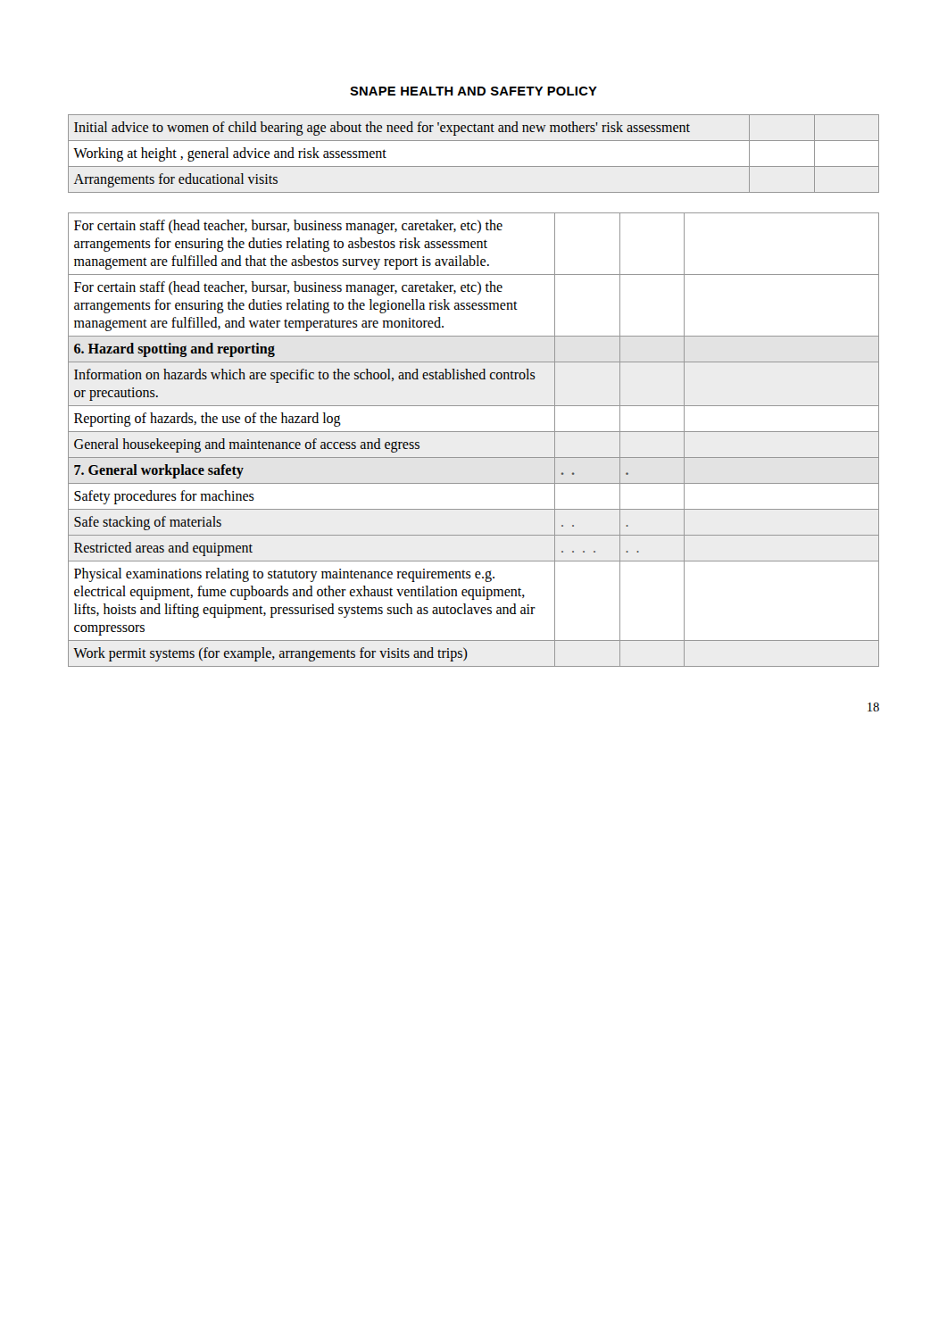SNAPE HEALTH AND SAFETY POLICY
| Initial advice to women of child bearing age about the need for 'expectant and new mothers' risk assessment | | |
| Working at height , general advice and risk assessment | | |
| Arrangements for educational visits | | |
| For certain staff (head teacher, bursar, business manager, caretaker, etc) the arrangements for ensuring the duties relating to asbestos risk assessment management are fulfilled and that the asbestos survey report is available. | | | |
| For certain staff (head teacher, bursar, business manager, caretaker, etc) the arrangements for ensuring the duties relating to the legionella risk assessment management are fulfilled, and water temperatures are monitored. | | | |
| 6. Hazard spotting and reporting | | | |
| Information on hazards which are specific to the school, and established controls or precautions. | | | |
| Reporting of hazards, the use of the hazard log | | | |
| General housekeeping and maintenance of access and egress | | | |
| 7. General workplace safety | . . | . | |
| Safety procedures for machines | | | |
| Safe stacking of materials | . . | . | |
| Restricted areas and equipment | . . . . | . . | |
| Physical examinations relating to statutory maintenance requirements e.g. electrical equipment, fume cupboards and other exhaust ventilation equipment, lifts, hoists and lifting equipment, pressurised systems such as autoclaves and air compressors | | | |
| Work permit systems (for example, arrangements for visits and trips) | | | |
18